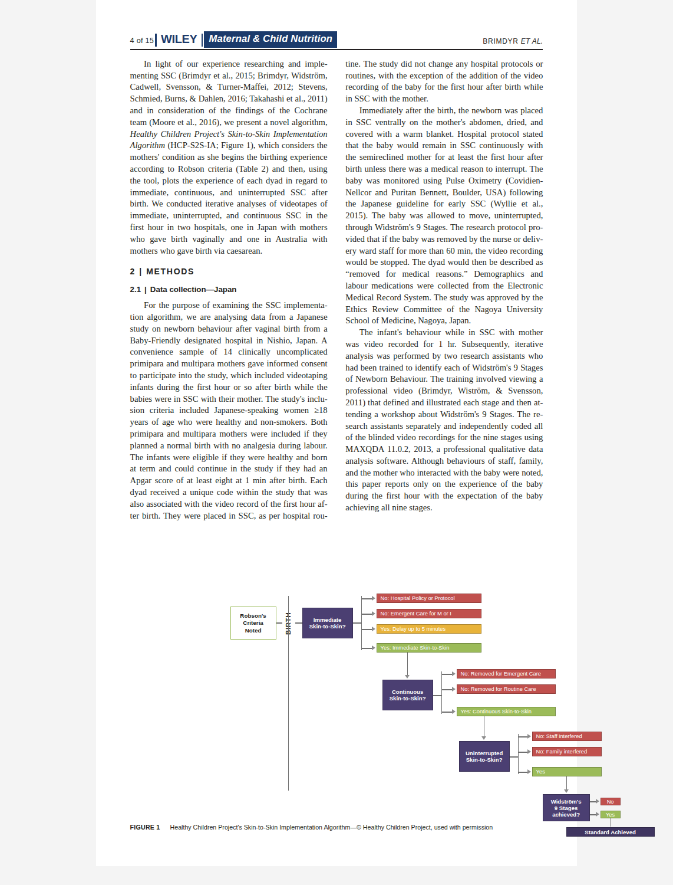4 of 15 WILEY Maternal & Child Nutrition
BRIMDYR ET AL.
In light of our experience researching and implementing SSC (Brimdyr et al., 2015; Brimdyr, Widström, Cadwell, Svensson, & Turner-Maffei, 2012; Stevens, Schmied, Burns, & Dahlen, 2016; Takahashi et al., 2011) and in consideration of the findings of the Cochrane team (Moore et al., 2016), we present a novel algorithm, Healthy Children Project's Skin-to-Skin Implementation Algorithm (HCP-S2S-IA; Figure 1), which considers the mothers' condition as she begins the birthing experience according to Robson criteria (Table 2) and then, using the tool, plots the experience of each dyad in regard to immediate, continuous, and uninterrupted SSC after birth. We conducted iterative analyses of videotapes of immediate, uninterrupted, and continuous SSC in the first hour in two hospitals, one in Japan with mothers who gave birth vaginally and one in Australia with mothers who gave birth via caesarean.
2|METHODS
2.1|Data collection—Japan
For the purpose of examining the SSC implementation algorithm, we are analysing data from a Japanese study on newborn behaviour after vaginal birth from a Baby-Friendly designated hospital in Nishio, Japan. A convenience sample of 14 clinically uncomplicated primipara and multipara mothers gave informed consent to participate into the study, which included videotaping infants during the first hour or so after birth while the babies were in SSC with their mother. The study's inclusion criteria included Japanese-speaking women ≥18 years of age who were healthy and non-smokers. Both primipara and multipara mothers were included if they planned a normal birth with no analgesia during labour. The infants were eligible if they were healthy and born at term and could continue in the study if they had an Apgar score of at least eight at 1 min after birth. Each dyad received a unique code within the study that was also associated with the video record of the first hour after birth. They were placed in SSC, as per hospital routine. The study did not change any hospital protocols or routines, with the exception of the addition of the video recording of the baby for the first hour after birth while in SSC with the mother.
Immediately after the birth, the newborn was placed in SSC ventrally on the mother's abdomen, dried, and covered with a warm blanket. Hospital protocol stated that the baby would remain in SSC continuously with the semireclined mother for at least the first hour after birth unless there was a medical reason to interrupt. The baby was monitored using Pulse Oximetry (Covidien-Nellcor and Puritan Bennett, Boulder, USA) following the Japanese guideline for early SSC (Wyllie et al., 2015). The baby was allowed to move, uninterrupted, through Widström's 9 Stages. The research protocol provided that if the baby was removed by the nurse or delivery ward staff for more than 60 min, the video recording would be stopped. The dyad would then be described as “removed for medical reasons.” Demographics and labour medications were collected from the Electronic Medical Record System. The study was approved by the Ethics Review Committee of the Nagoya University School of Medicine, Nagoya, Japan.
The infant's behaviour while in SSC with mother was video recorded for 1 hr. Subsequently, iterative analysis was performed by two research assistants who had been trained to identify each of Widström's 9 Stages of Newborn Behaviour. The training involved viewing a professional video (Brimdyr, Wiström, & Svensson, 2011) that defined and illustrated each stage and then attending a workshop about Widström's 9 Stages. The research assistants separately and independently coded all of the blinded video recordings for the nine stages using MAXQDA 11.0.2, 2013, a professional qualitative data analysis software. Although behaviours of staff, family, and the mother who interacted with the baby were noted, this paper reports only on the experience of the baby during the first hour with the expectation of the baby achieving all nine stages.
Robson's
Criteria
Noted
BIRTH
Immediate
Skin-to-Skin?
No: Hospital Policy or Protocol
No: Emergent Care for M or I
Yes: Delay up to 5 minutes
Yes: Immediate Skin-to-Skin
Continuous
Skin-to-Skin?
No: Removed for Emergent Care
No: Removed for Routine Care
Yes: Continuous Skin-to-Skin
Uninterrupted
Skin-to-Skin?
No: Staff interfered
No: Family interfered
Yes
Widström's
9 Stages
achieved?
No
Yes
Standard Achieved
FIGURE 1 Healthy Children Project's Skin-to-Skin Implementation Algorithm—© Healthy Children Project, used with permission